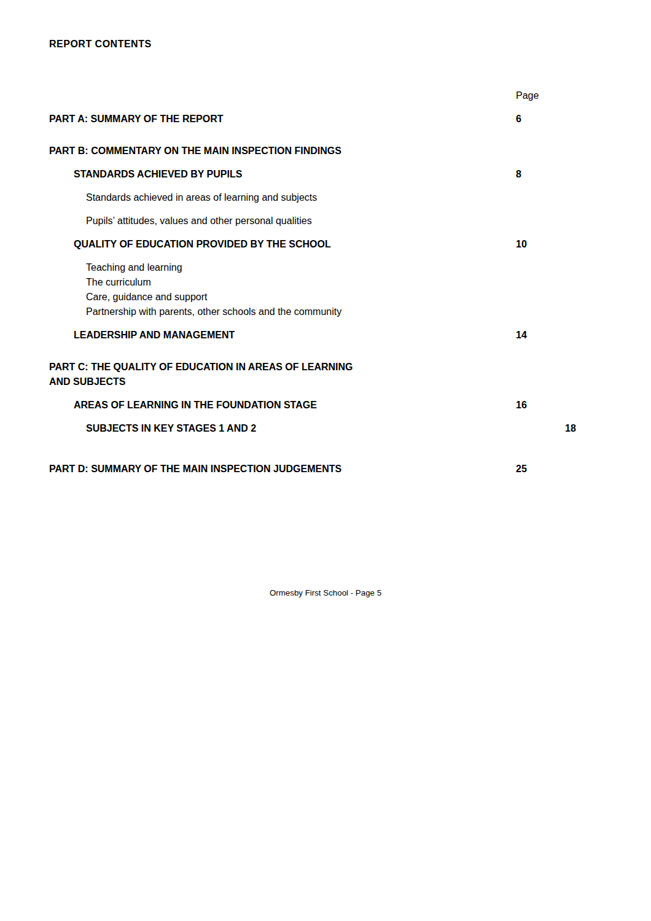REPORT CONTENTS
| | Page | |
| PART A: SUMMARY OF THE REPORT | 6 | |
| PART B: COMMENTARY ON THE MAIN INSPECTION FINDINGS | | |
| STANDARDS ACHIEVED BY PUPILS | 8 | |
| Standards achieved in areas of learning and subjects | | |
| Pupils’ attitudes, values and other personal qualities | | |
| QUALITY OF EDUCATION PROVIDED BY THE SCHOOL | 10 | |
| Teaching and learning | | |
| The curriculum | | |
| Care, guidance and support | | |
| Partnership with parents, other schools and the community | | |
| LEADERSHIP AND MANAGEMENT | 14 | |
| PART C: THE QUALITY OF EDUCATION IN AREAS OF LEARNING AND SUBJECTS | | |
| AREAS OF LEARNING IN THE FOUNDATION STAGE | 16 | |
| SUBJECTS IN KEY STAGES 1 AND 2 | | 18 |
| PART D: SUMMARY OF THE MAIN INSPECTION JUDGEMENTS | 25 | |
Ormesby First School - Page 5